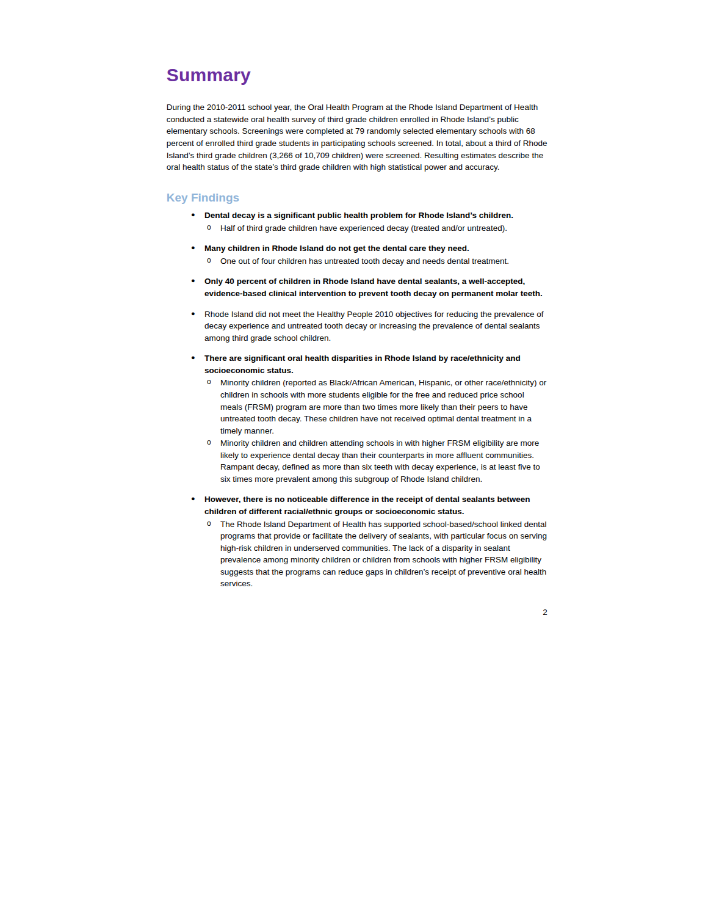Summary
During the 2010-2011 school year, the Oral Health Program at the Rhode Island Department of Health conducted a statewide oral health survey of third grade children enrolled in Rhode Island’s public elementary schools. Screenings were completed at 79 randomly selected elementary schools with 68 percent of enrolled third grade students in participating schools screened. In total, about a third of Rhode Island’s third grade children (3,266 of 10,709 children) were screened. Resulting estimates describe the oral health status of the state’s third grade children with high statistical power and accuracy.
Key Findings
Dental decay is a significant public health problem for Rhode Island’s children.
Half of third grade children have experienced decay (treated and/or untreated).
Many children in Rhode Island do not get the dental care they need.
One out of four children has untreated tooth decay and needs dental treatment.
Only 40 percent of children in Rhode Island have dental sealants, a well-accepted, evidence-based clinical intervention to prevent tooth decay on permanent molar teeth.
Rhode Island did not meet the Healthy People 2010 objectives for reducing the prevalence of decay experience and untreated tooth decay or increasing the prevalence of dental sealants among third grade school children.
There are significant oral health disparities in Rhode Island by race/ethnicity and socioeconomic status.
Minority children (reported as Black/African American, Hispanic, or other race/ethnicity) or children in schools with more students eligible for the free and reduced price school meals (FRSM) program are more than two times more likely than their peers to have untreated tooth decay. These children have not received optimal dental treatment in a timely manner.
Minority children and children attending schools in with higher FRSM eligibility are more likely to experience dental decay than their counterparts in more affluent communities. Rampant decay, defined as more than six teeth with decay experience, is at least five to six times more prevalent among this subgroup of Rhode Island children.
However, there is no noticeable difference in the receipt of dental sealants between children of different racial/ethnic groups or socioeconomic status.
The Rhode Island Department of Health has supported school-based/school linked dental programs that provide or facilitate the delivery of sealants, with particular focus on serving high-risk children in underserved communities. The lack of a disparity in sealant prevalence among minority children or children from schools with higher FRSM eligibility suggests that the programs can reduce gaps in children’s receipt of preventive oral health services.
2